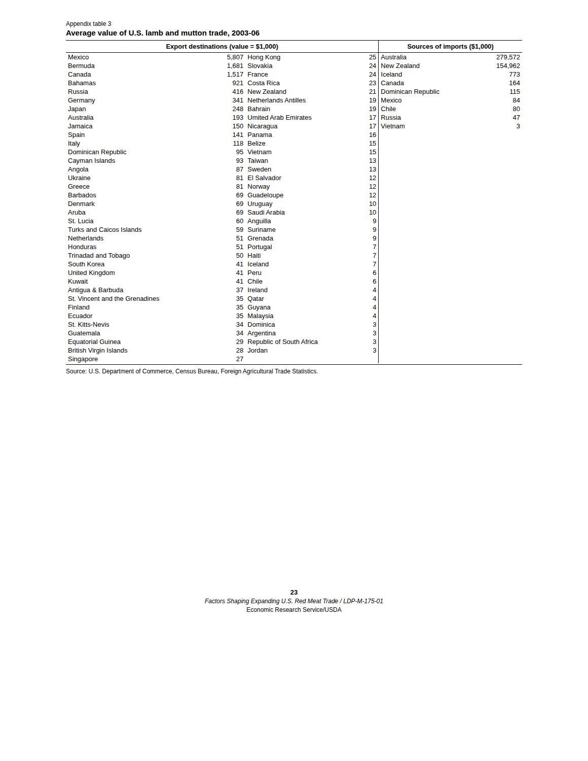Appendix table 3
Average value of U.S. lamb and mutton trade, 2003-06
| Export destinations (value = $1,000) | Sources of imports ($1,000) |
| --- | --- |
| / Mexico / 5,807 / / Bermuda / 1,681 / / Canada / 1,517 / / Bahamas / 921 / / Russia / 416 / / Germany / 341 / / Japan / 248 / / Australia / 193 / / Jamaica / 150 / / Spain / 141 / / Italy / 118 / / Dominican Republic / 95 / / Cayman Islands / 93 / / Angola / 87 / / Ukraine / 81 / / Greece / 81 / / Barbados / 69 / / Denmark / 69 / / Aruba / 69 / / St. Lucia / 60 / / Turks and Caicos Islands / 59 / / Netherlands / 51 / / Honduras / 51 / / Trinadad and Tobago / 50 / / South Korea / 41 / / United Kingdom / 41 / / Kuwait / 41 / / Antigua & Barbuda / 37 / / St. Vincent and the Grenadines / 35 / / Finland / 35 / / Ecuador / 35 / / St. Kitts-Nevis / 34 / / Guatemala / 34 / / Equatorial Guinea / 29 / / British Virgin Islands / 28 / / Singapore / 27 / | / Hong Kong / 25 / / Slovakia / 24 / / France / 24 / / Costa Rica / 23 / / New Zealand / 21 / / Netherlands Antilles / 19 / / Bahrain / 19 / / Umited Arab Emirates / 17 / / Nicaragua / 17 / / Panama / 16 / / Belize / 15 / / Vietnam / 15 / / Taiwan / 13 / / Sweden / 13 / / El Salvador / 12 / / Norway / 12 / / Guadeloupe / 12 / / Uruguay / 10 / / Saudi Arabia / 10 / / Anguilla / 9 / / Suriname / 9 / / Grenada / 9 / / Portugal / 7 / / Haiti / 7 / / Iceland / 7 / / Peru / 6 / / Chile / 6 / / Ireland / 4 / / Qatar / 4 / / Guyana / 4 / / Malaysia / 4 / / Dominica / 3 / / Argentina / 3 / / Republic of South Africa / 3 / / Jordan / 3 / | / Australia / 279,572 / / New Zealand / 154,962 / / Iceland / 773 / / Canada / 164 / / Dominican Republic / 115 / / Mexico / 84 / / Chile / 80 / / Russia / 47 / / Vietnam / 3 / |
Source: U.S. Department of Commerce, Census Bureau, Foreign Agricultural Trade Statistics.
23
Factors Shaping Expanding U.S. Red Meat Trade / LDP-M-175-01
Economic Research Service/USDA